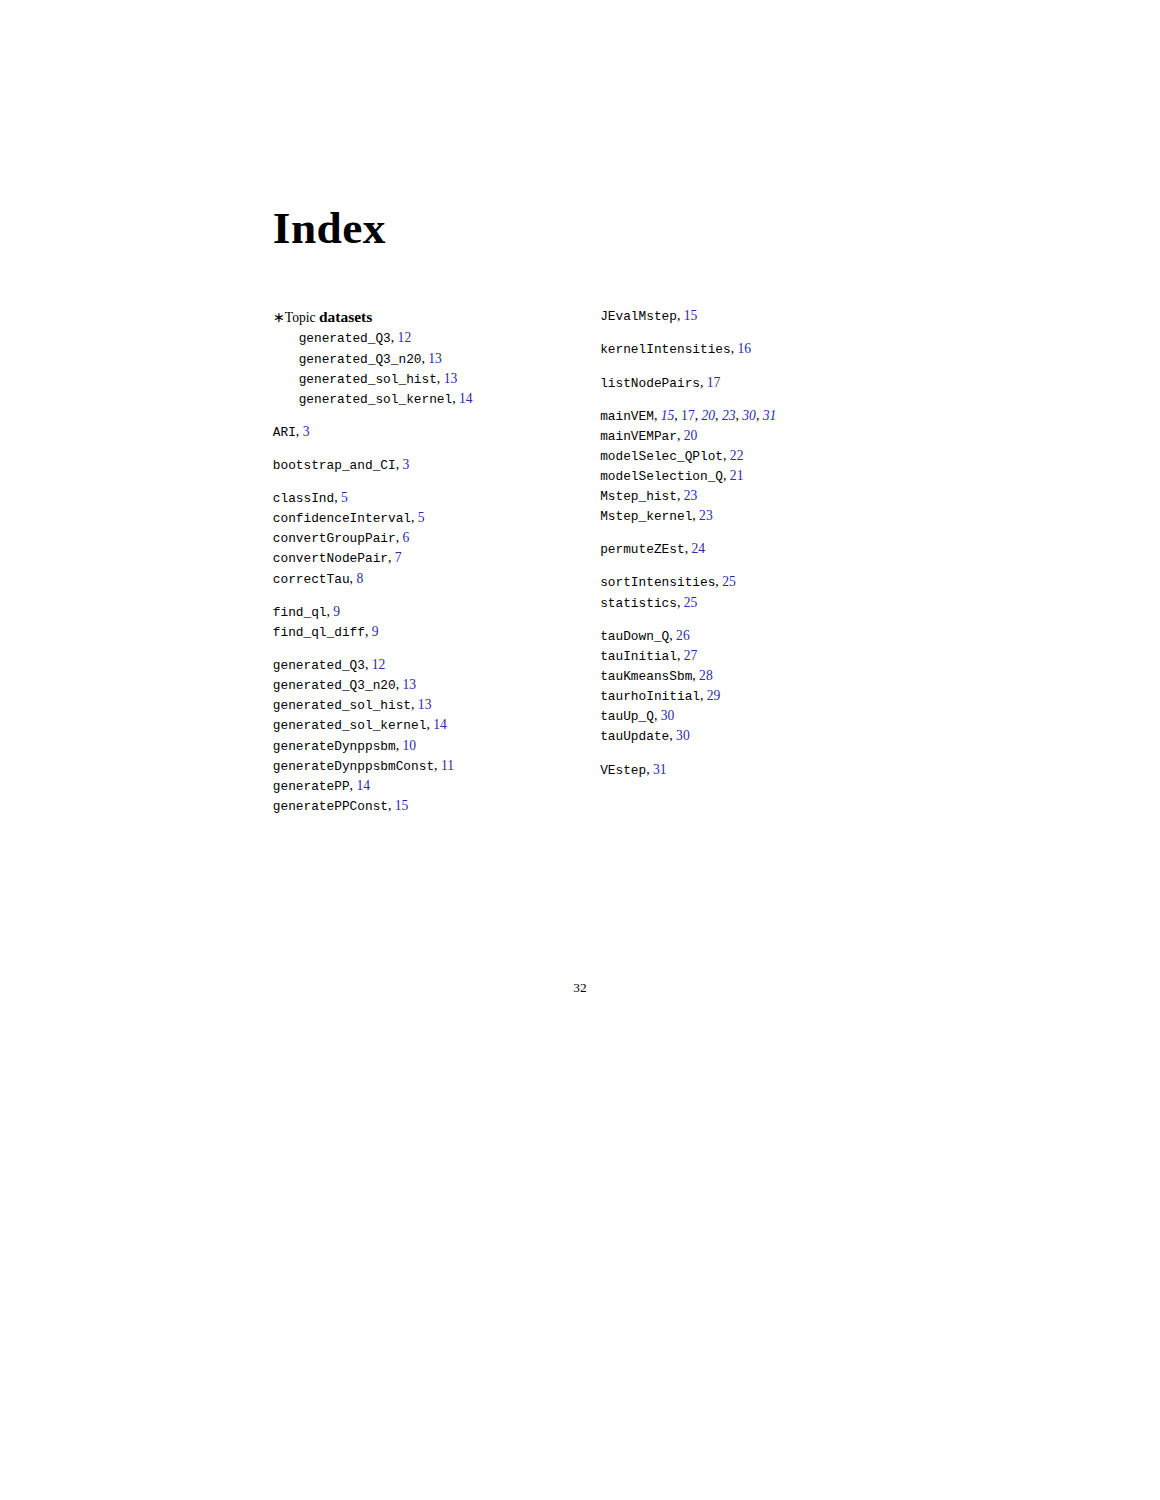Index
∗Topic datasets
generated_Q3, 12
generated_Q3_n20, 13
generated_sol_hist, 13
generated_sol_kernel, 14
ARI, 3
bootstrap_and_CI, 3
classInd, 5
confidenceInterval, 5
convertGroupPair, 6
convertNodePair, 7
correctTau, 8
find_ql, 9
find_ql_diff, 9
generated_Q3, 12
generated_Q3_n20, 13
generated_sol_hist, 13
generated_sol_kernel, 14
generateDynppsbm, 10
generateDynppsbmConst, 11
generatePP, 14
generatePPConst, 15
JEvalMstep, 15
kernelIntensities, 16
listNodePairs, 17
mainVEM, 15, 17, 20, 23, 30, 31
mainVEMPar, 20
modelSelec_QPlot, 22
modelSelection_Q, 21
Mstep_hist, 23
Mstep_kernel, 23
permuteZEst, 24
sortIntensities, 25
statistics, 25
tauDown_Q, 26
tauInitial, 27
tauKmeansSbm, 28
taurhoInitial, 29
tauUp_Q, 30
tauUpdate, 30
VEstep, 31
32